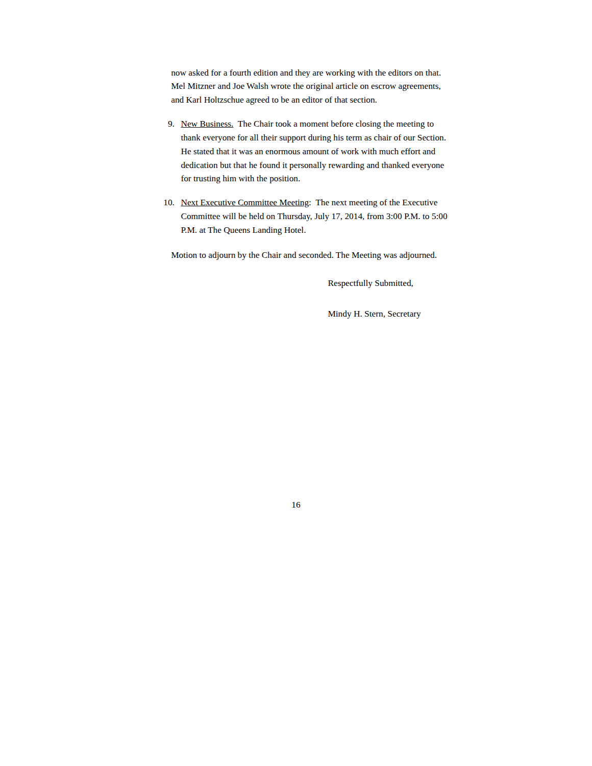now asked for a fourth edition and they are working with the editors on that. Mel Mitzner and Joe Walsh wrote the original article on escrow agreements, and Karl Holtzschue agreed to be an editor of that section.
9. New Business. The Chair took a moment before closing the meeting to thank everyone for all their support during his term as chair of our Section. He stated that it was an enormous amount of work with much effort and dedication but that he found it personally rewarding and thanked everyone for trusting him with the position.
10. Next Executive Committee Meeting: The next meeting of the Executive Committee will be held on Thursday, July 17, 2014, from 3:00 P.M. to 5:00 P.M. at The Queens Landing Hotel.
Motion to adjourn by the Chair and seconded. The Meeting was adjourned.
Respectfully Submitted,
Mindy H. Stern, Secretary
16